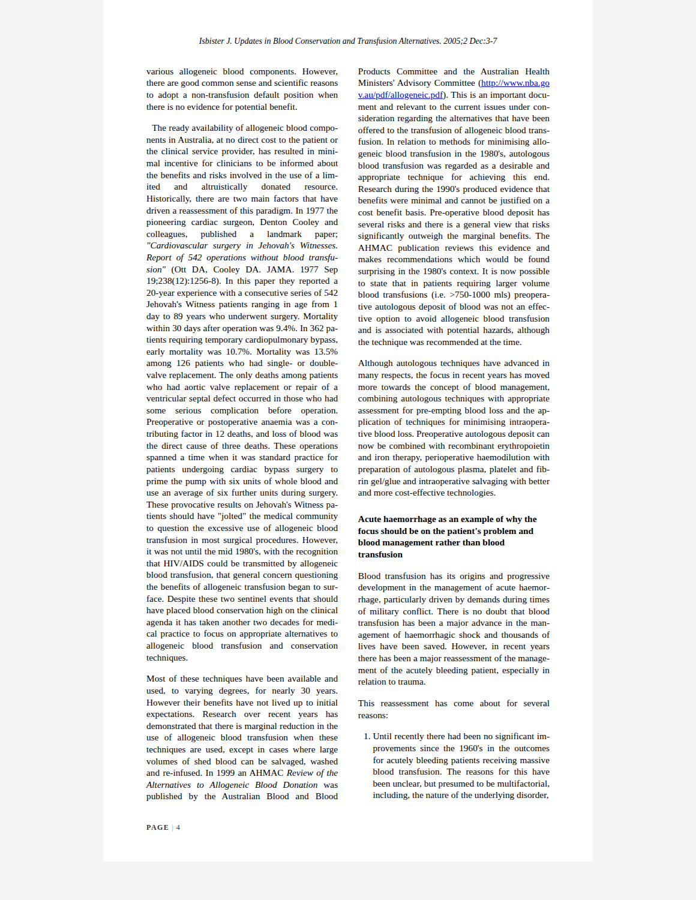Isbister J. Updates in Blood Conservation and Transfusion Alternatives. 2005;2 Dec:3-7
various allogeneic blood components. However, there are good common sense and scientific reasons to adopt a non-transfusion default position when there is no evidence for potential benefit.
The ready availability of allogeneic blood components in Australia, at no direct cost to the patient or the clinical service provider, has resulted in minimal incentive for clinicians to be informed about the benefits and risks involved in the use of a limited and altruistically donated resource. Historically, there are two main factors that have driven a reassessment of this paradigm. In 1977 the pioneering cardiac surgeon, Denton Cooley and colleagues, published a landmark paper; "Cardiovascular surgery in Jehovah's Witnesses. Report of 542 operations without blood transfusion" (Ott DA, Cooley DA. JAMA. 1977 Sep 19;238(12):1256-8). In this paper they reported a 20-year experience with a consecutive series of 542 Jehovah's Witness patients ranging in age from 1 day to 89 years who underwent surgery. Mortality within 30 days after operation was 9.4%. In 362 patients requiring temporary cardiopulmonary bypass, early mortality was 10.7%. Mortality was 13.5% among 126 patients who had single- or double-valve replacement. The only deaths among patients who had aortic valve replacement or repair of a ventricular septal defect occurred in those who had some serious complication before operation. Preoperative or postoperative anaemia was a contributing factor in 12 deaths, and loss of blood was the direct cause of three deaths. These operations spanned a time when it was standard practice for patients undergoing cardiac bypass surgery to prime the pump with six units of whole blood and use an average of six further units during surgery. These provocative results on Jehovah's Witness patients should have "jolted" the medical community to question the excessive use of allogeneic blood transfusion in most surgical procedures. However, it was not until the mid 1980's, with the recognition that HIV/AIDS could be transmitted by allogeneic blood transfusion, that general concern questioning the benefits of allogeneic transfusion began to surface. Despite these two sentinel events that should have placed blood conservation high on the clinical agenda it has taken another two decades for medical practice to focus on appropriate alternatives to allogeneic blood transfusion and conservation techniques.
Most of these techniques have been available and used, to varying degrees, for nearly 30 years. However their benefits have not lived up to initial expectations. Research over recent years has demonstrated that there is marginal reduction in the use of allogeneic blood transfusion when these techniques are used, except in cases where large volumes of shed blood can be salvaged, washed and re-infused. In 1999 an AHMAC Review of the Alternatives to Allogeneic Blood Donation was published by the Australian Blood and Blood Products Committee and the Australian Health Ministers' Advisory Committee (http://www.nba.gov.au/pdf/allogeneic.pdf). This is an important document and relevant to the current issues under consideration regarding the alternatives that have been offered to the transfusion of allogeneic blood transfusion. In relation to methods for minimising allogeneic blood transfusion in the 1980's, autologous blood transfusion was regarded as a desirable and appropriate technique for achieving this end. Research during the 1990's produced evidence that benefits were minimal and cannot be justified on a cost benefit basis. Pre-operative blood deposit has several risks and there is a general view that risks significantly outweigh the marginal benefits. The AHMAC publication reviews this evidence and makes recommendations which would be found surprising in the 1980's context. It is now possible to state that in patients requiring larger volume blood transfusions (i.e. >750-1000 mls) preoperative autologous deposit of blood was not an effective option to avoid allogeneic blood transfusion and is associated with potential hazards, although the technique was recommended at the time.
Although autologous techniques have advanced in many respects, the focus in recent years has moved more towards the concept of blood management, combining autologous techniques with appropriate assessment for pre-empting blood loss and the application of techniques for minimising intraoperative blood loss. Preoperative autologous deposit can now be combined with recombinant erythropoietin and iron therapy, perioperative haemodilution with preparation of autologous plasma, platelet and fibrin gel/glue and intraoperative salvaging with better and more cost-effective technologies.
Acute haemorrhage as an example of why the focus should be on the patient's problem and blood management rather than blood transfusion
Blood transfusion has its origins and progressive development in the management of acute haemorrhage, particularly driven by demands during times of military conflict. There is no doubt that blood transfusion has been a major advance in the management of haemorrhagic shock and thousands of lives have been saved. However, in recent years there has been a major reassessment of the management of the acutely bleeding patient, especially in relation to trauma.
This reassessment has come about for several reasons:
Until recently there had been no significant improvements since the 1960's in the outcomes for acutely bleeding patients receiving massive blood transfusion. The reasons for this have been unclear, but presumed to be multifactorial, including, the nature of the underlying disorder,
PAGE|4